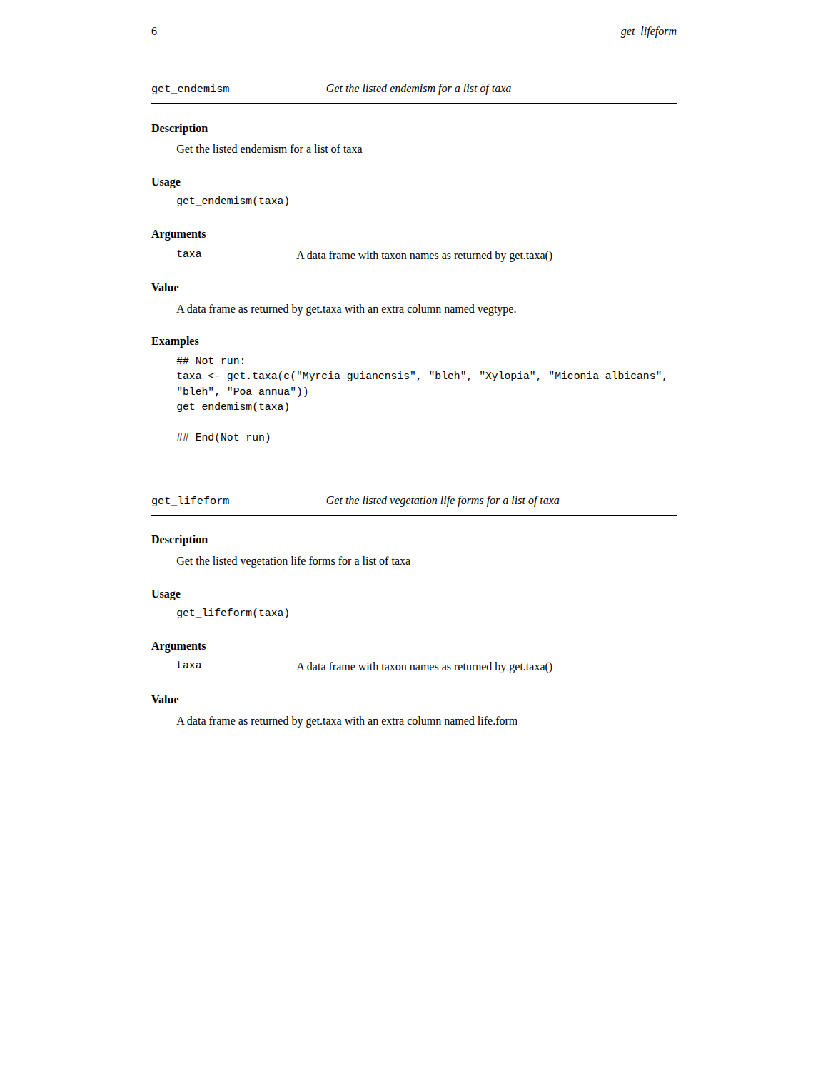6 get_lifeform
get_endemism Get the listed endemism for a list of taxa
Description
Get the listed endemism for a list of taxa
Usage
get_endemism(taxa)
Arguments
taxa
A data frame with taxon names as returned by get.taxa()
Value
A data frame as returned by get.taxa with an extra column named vegtype.
Examples
## Not run: 
taxa <- get.taxa(c("Myrcia guianensis", "bleh", "Xylopia", "Miconia albicans", "bleh", "Poa annua"))
get_endemism(taxa)

## End(Not run)
get_lifeform Get the listed vegetation life forms for a list of taxa
Description
Get the listed vegetation life forms for a list of taxa
Usage
get_lifeform(taxa)
Arguments
taxa
A data frame with taxon names as returned by get.taxa()
Value
A data frame as returned by get.taxa with an extra column named life.form